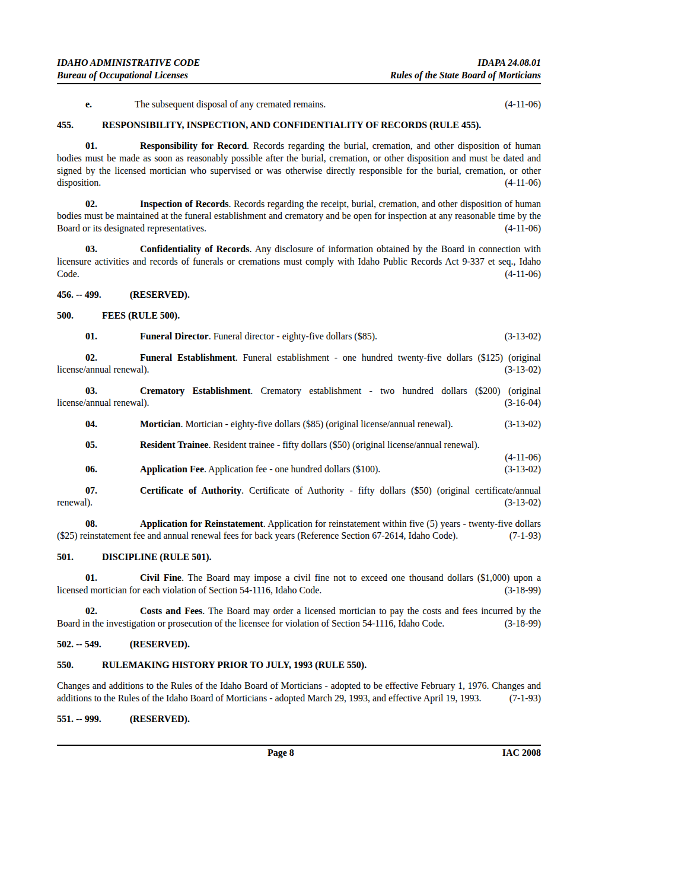IDAHO ADMINISTRATIVE CODE Bureau of Occupational Licenses
IDAPA 24.08.01 Rules of the State Board of Morticians
e. The subsequent disposal of any cremated remains.(4-11-06)
455. RESPONSIBILITY, INSPECTION, AND CONFIDENTIALITY OF RECORDS (RULE 455).
01. Responsibility for Record. Records regarding the burial, cremation, and other disposition of human bodies must be made as soon as reasonably possible after the burial, cremation, or other disposition and must be dated and signed by the licensed mortician who supervised or was otherwise directly responsible for the burial, cremation, or other disposition.(4-11-06)
02. Inspection of Records. Records regarding the receipt, burial, cremation, and other disposition of human bodies must be maintained at the funeral establishment and crematory and be open for inspection at any reasonable time by the Board or its designated representatives.(4-11-06)
03. Confidentiality of Records. Any disclosure of information obtained by the Board in connection with licensure activities and records of funerals or cremations must comply with Idaho Public Records Act 9-337 et seq., Idaho Code.(4-11-06)
456. -- 499. (RESERVED).
500. FEES (RULE 500).
01. Funeral Director. Funeral director - eighty-five dollars ($85).(3-13-02)
02. Funeral Establishment. Funeral establishment - one hundred twenty-five dollars ($125) (original license/annual renewal).(3-13-02)
03. Crematory Establishment. Crematory establishment - two hundred dollars ($200) (original license/annual renewal).(3-16-04)
04. Mortician. Mortician - eighty-five dollars ($85) (original license/annual renewal).(3-13-02)
05. Resident Trainee. Resident trainee - fifty dollars ($50) (original license/annual renewal).(4-11-06)
06. Application Fee. Application fee - one hundred dollars ($100).(3-13-02)
07. Certificate of Authority. Certificate of Authority - fifty dollars ($50) (original certificate/annual renewal).(3-13-02)
08. Application for Reinstatement. Application for reinstatement within five (5) years - twenty-five dollars ($25) reinstatement fee and annual renewal fees for back years (Reference Section 67-2614, Idaho Code).(7-1-93)
501. DISCIPLINE (RULE 501).
01. Civil Fine. The Board may impose a civil fine not to exceed one thousand dollars ($1,000) upon a licensed mortician for each violation of Section 54-1116, Idaho Code.(3-18-99)
02. Costs and Fees. The Board may order a licensed mortician to pay the costs and fees incurred by the Board in the investigation or prosecution of the licensee for violation of Section 54-1116, Idaho Code.(3-18-99)
502. -- 549. (RESERVED).
550. RULEMAKING HISTORY PRIOR TO JULY, 1993 (RULE 550).
Changes and additions to the Rules of the Idaho Board of Morticians - adopted to be effective February 1, 1976. Changes and additions to the Rules of the Idaho Board of Morticians - adopted March 29, 1993, and effective April 19, 1993.(7-1-93)
551. -- 999. (RESERVED).
Page 8
IAC 2008